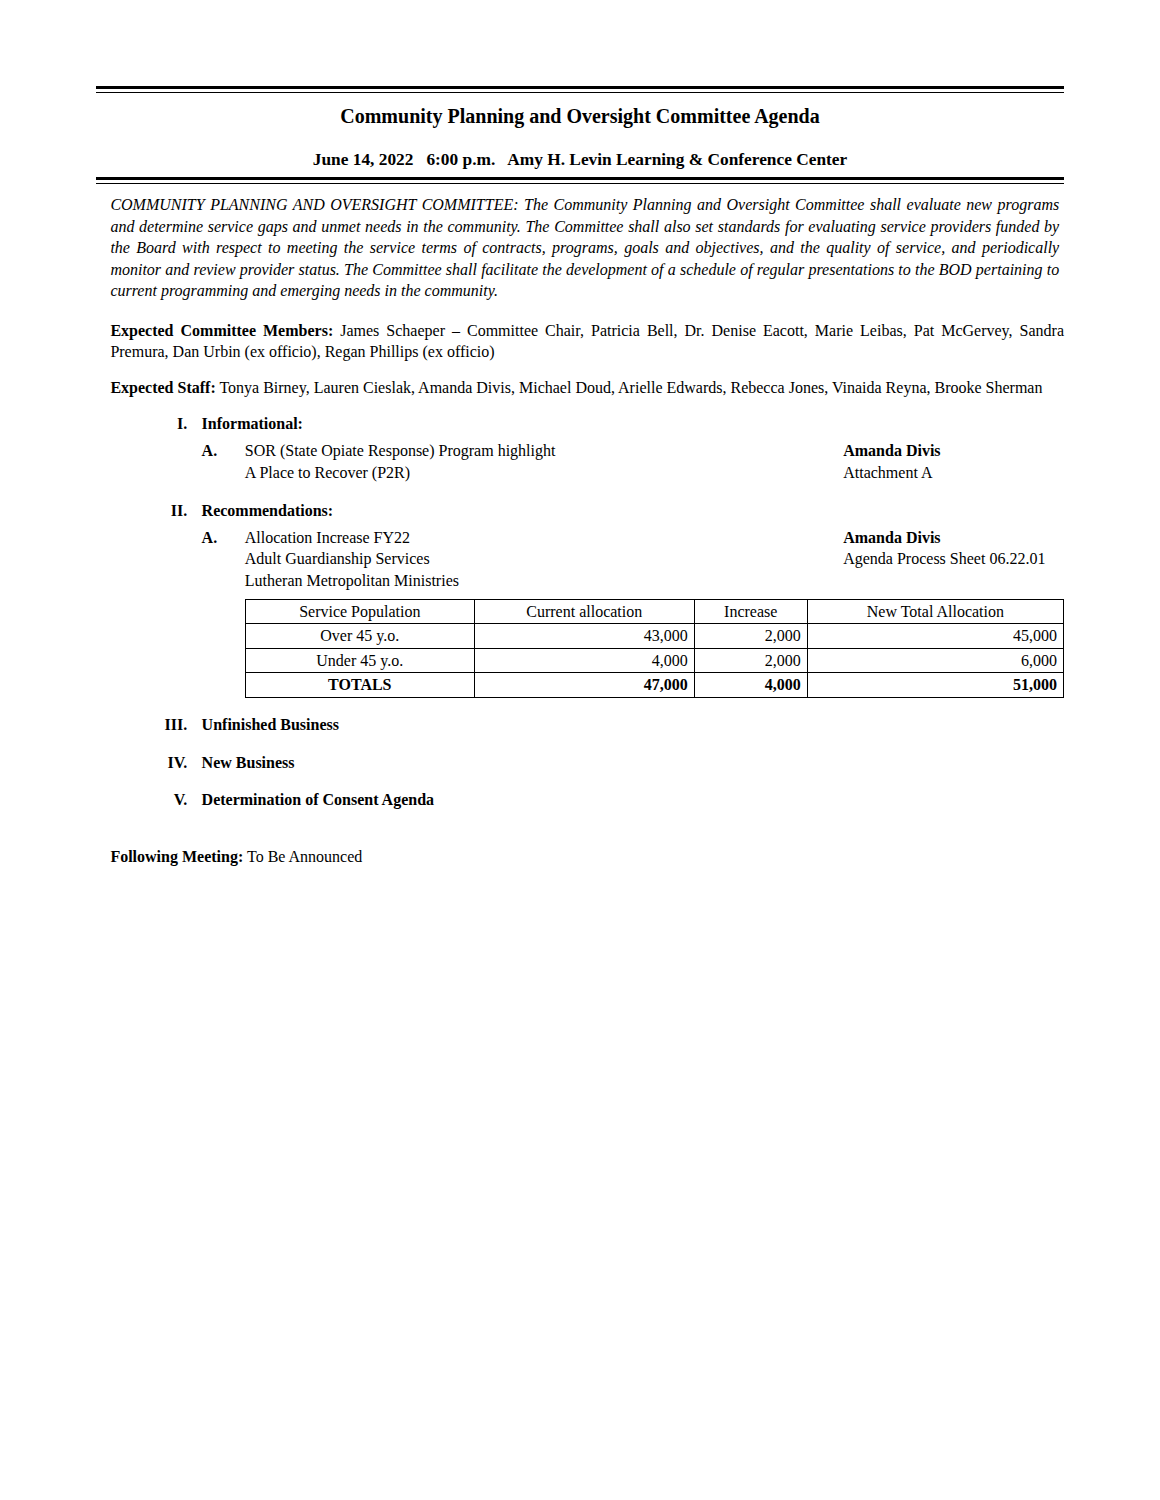Community Planning and Oversight Committee Agenda
June 14, 2022 6:00 p.m. Amy H. Levin Learning & Conference Center
COMMUNITY PLANNING AND OVERSIGHT COMMITTEE: The Community Planning and Oversight Committee shall evaluate new programs and determine service gaps and unmet needs in the community. The Committee shall also set standards for evaluating service providers funded by the Board with respect to meeting the service terms of contracts, programs, goals and objectives, and the quality of service, and periodically monitor and review provider status. The Committee shall facilitate the development of a schedule of regular presentations to the BOD pertaining to current programming and emerging needs in the community.
Expected Committee Members: James Schaeper – Committee Chair, Patricia Bell, Dr. Denise Eacott, Marie Leibas, Pat McGervey, Sandra Premura, Dan Urbin (ex officio), Regan Phillips (ex officio)
Expected Staff: Tonya Birney, Lauren Cieslak, Amanda Divis, Michael Doud, Arielle Edwards, Rebecca Jones, Vinaida Reyna, Brooke Sherman
I. Informational:
A.
SOR (State Opiate Response) Program highlight
Amanda Divis
A Place to Recover (P2R)
Attachment A
II. Recommendations:
A.
Allocation Increase FY22
Amanda Divis
Adult Guardianship Services
Agenda Process Sheet 06.22.01
Lutheran Metropolitan Ministries
| Service Population | Current allocation | Increase | New Total Allocation |
| --- | --- | --- | --- |
| Over 45 y.o. | 43,000 | 2,000 | 45,000 |
| Under 45 y.o. | 4,000 | 2,000 | 6,000 |
| TOTALS | 47,000 | 4,000 | 51,000 |
III. Unfinished Business
IV. New Business
V. Determination of Consent Agenda
Following Meeting: To Be Announced